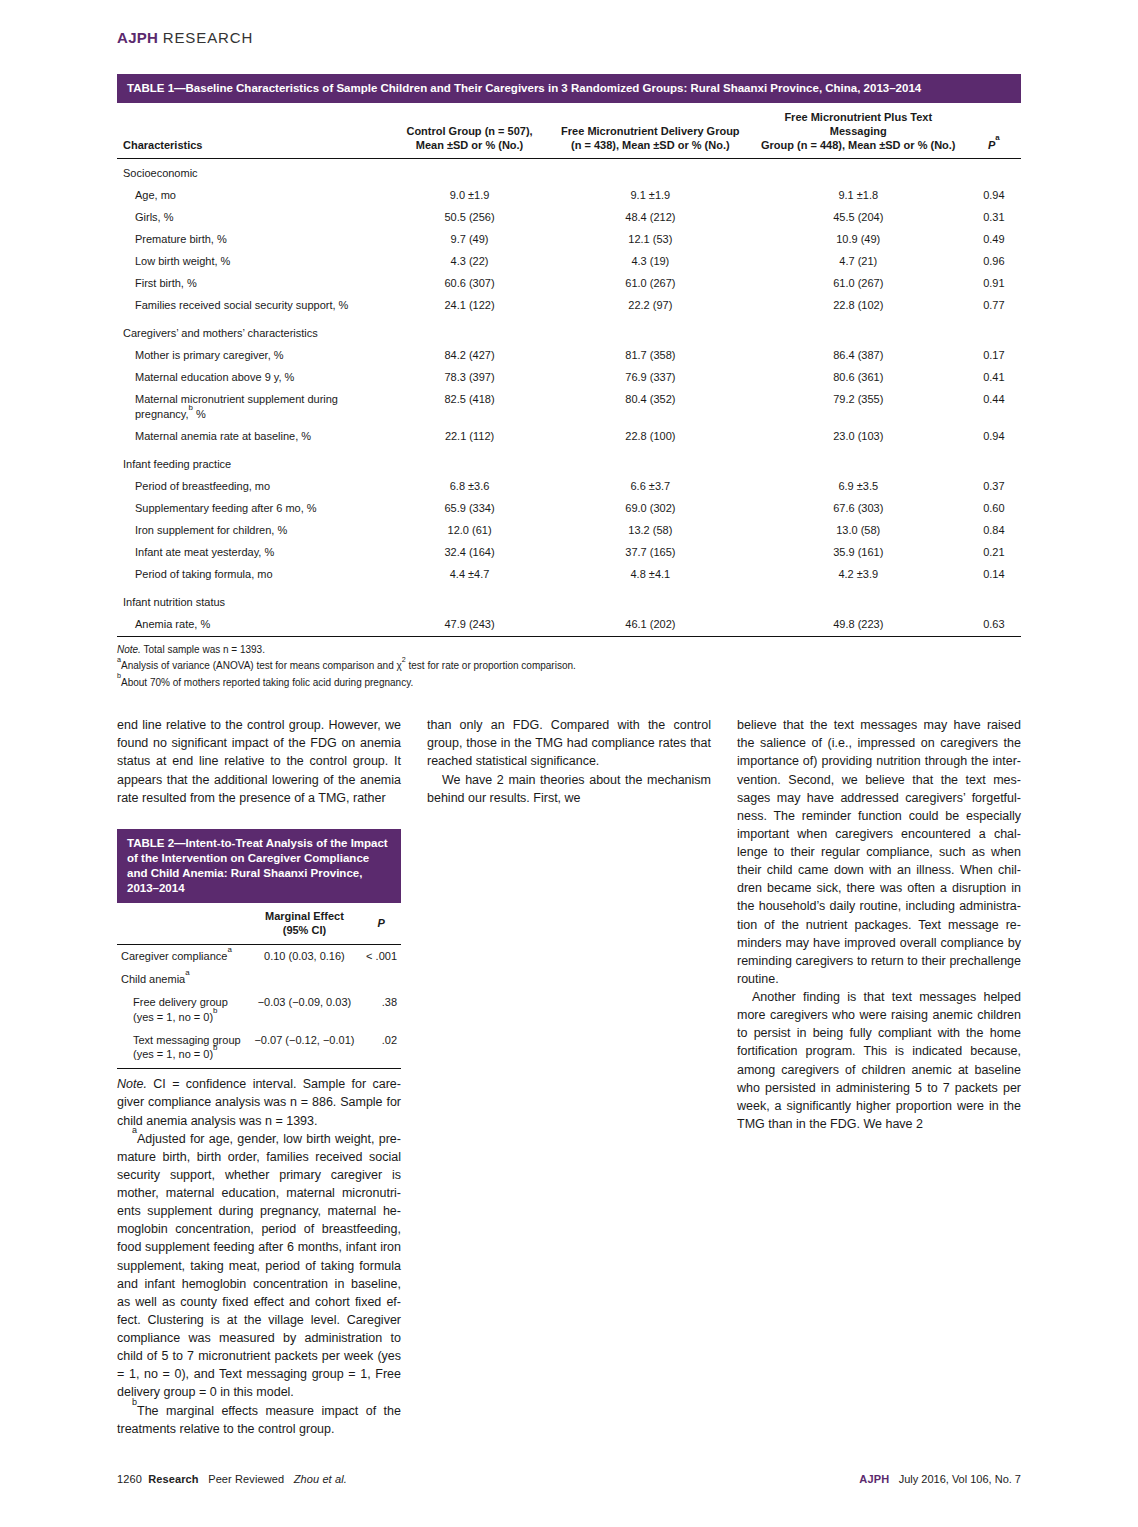AJPH RESEARCH
TABLE 1—Baseline Characteristics of Sample Children and Their Caregivers in 3 Randomized Groups: Rural Shaanxi Province, China, 2013–2014
| Characteristics | Control Group (n = 507), Mean ±SD or % (No.) | Free Micronutrient Delivery Group (n = 438), Mean ±SD or % (No.) | Free Micronutrient Plus Text Messaging Group (n = 448), Mean ±SD or % (No.) | P a |
| --- | --- | --- | --- | --- |
| Socioeconomic |
| Age, mo | 9.0 ±1.9 | 9.1 ±1.9 | 9.1 ±1.8 | 0.94 |
| Girls, % | 50.5 (256) | 48.4 (212) | 45.5 (204) | 0.31 |
| Premature birth, % | 9.7 (49) | 12.1 (53) | 10.9 (49) | 0.49 |
| Low birth weight, % | 4.3 (22) | 4.3 (19) | 4.7 (21) | 0.96 |
| First birth, % | 60.6 (307) | 61.0 (267) | 61.0 (267) | 0.91 |
| Families received social security support, % | 24.1 (122) | 22.2 (97) | 22.8 (102) | 0.77 |
| Caregivers’ and mothers’ characteristics |
| Mother is primary caregiver, % | 84.2 (427) | 81.7 (358) | 86.4 (387) | 0.17 |
| Maternal education above 9 y, % | 78.3 (397) | 76.9 (337) | 80.6 (361) | 0.41 |
| Maternal micronutrient supplement during pregnancy, b % | 82.5 (418) | 80.4 (352) | 79.2 (355) | 0.44 |
| Maternal anemia rate at baseline, % | 22.1 (112) | 22.8 (100) | 23.0 (103) | 0.94 |
| Infant feeding practice |
| Period of breastfeeding, mo | 6.8 ±3.6 | 6.6 ±3.7 | 6.9 ±3.5 | 0.37 |
| Supplementary feeding after 6 mo, % | 65.9 (334) | 69.0 (302) | 67.6 (303) | 0.60 |
| Iron supplement for children, % | 12.0 (61) | 13.2 (58) | 13.0 (58) | 0.84 |
| Infant ate meat yesterday, % | 32.4 (164) | 37.7 (165) | 35.9 (161) | 0.21 |
| Period of taking formula, mo | 4.4 ±4.7 | 4.8 ±4.1 | 4.2 ±3.9 | 0.14 |
| Infant nutrition status |
| Anemia rate, % | 47.9 (243) | 46.1 (202) | 49.8 (223) | 0.63 |
Note. Total sample was n = 1393.
aAnalysis of variance (ANOVA) test for means comparison and χ2 test for rate or proportion comparison.
bAbout 70% of mothers reported taking folic acid during pregnancy.
end line relative to the control group. However, we found no significant impact of the FDG on anemia status at end line relative to the control group. It appears that the additional lowering of the anemia rate resulted from the presence of a TMG, rather
TABLE 2—Intent-to-Treat Analysis of the Impact of the Intervention on Caregiver Compliance and Child Anemia: Rural Shaanxi Province, 2013–2014
| | Marginal Effect (95% CI) | P |
| --- | --- | --- |
| Caregiver compliance a | 0.10 (0.03, 0.16) | < .001 |
| Child anemia a | | |
| Free delivery group (yes = 1, no = 0) b | −0.03 (−0.09, 0.03) | .38 |
| Text messaging group (yes = 1, no = 0) b | −0.07 (−0.12, −0.01) | .02 |
Note. CI = confidence interval. Sample for caregiver compliance analysis was n = 886. Sample for child anemia analysis was n = 1393.
aAdjusted for age, gender, low birth weight, premature birth, birth order, families received social security support, whether primary caregiver is mother, maternal education, maternal micronutrients supplement during pregnancy, maternal hemoglobin concentration, period of breastfeeding, food supplement feeding after 6 months, infant iron supplement, taking meat, period of taking formula and infant hemoglobin concentration in baseline, as well as county fixed effect and cohort fixed effect. Clustering is at the village level. Caregiver compliance was measured by administration to child of 5 to 7 micronutrient packets per week (yes = 1, no = 0), and Text messaging group = 1, Free delivery group = 0 in this model.
bThe marginal effects measure impact of the treatments relative to the control group.
than only an FDG. Compared with the control group, those in the TMG had compliance rates that reached statistical significance.
We have 2 main theories about the mechanism behind our results. First, we
believe that the text messages may have raised the salience of (i.e., impressed on caregivers the importance of) providing nutrition through the intervention. Second, we believe that the text messages may have addressed caregivers’ forgetfulness. The reminder function could be especially important when caregivers encountered a challenge to their regular compliance, such as when their child came down with an illness. When children became sick, there was often a disruption in the household’s daily routine, including administration of the nutrient packages. Text message reminders may have improved overall compliance by reminding caregivers to return to their prechallenge routine.
Another finding is that text messages helped more caregivers who were raising anemic children to persist in being fully compliant with the home fortification pro­gram. This is indicated because, among caregivers of children anemic at baseline who persisted in administering 5 to 7 packets per week, a significantly higher proportion were in the TMG than in the FDG. We have 2
1260 Research Peer Reviewed Zhou et al.
AJPH July 2016, Vol 106, No. 7